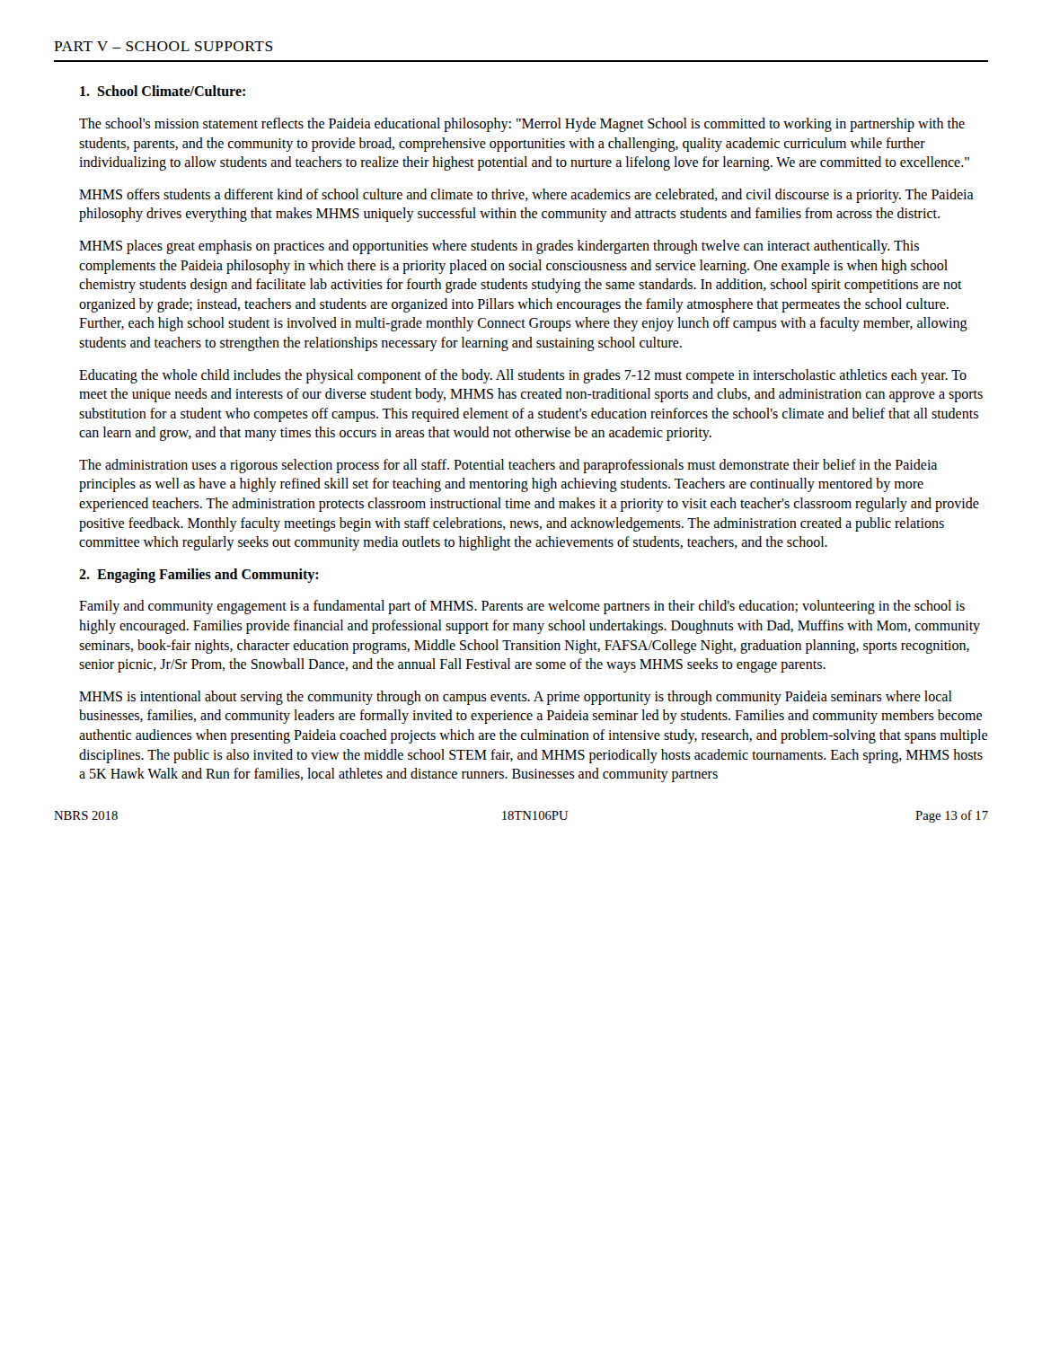PART V – SCHOOL SUPPORTS
1. School Climate/Culture:
The school's mission statement reflects the Paideia educational philosophy: "Merrol Hyde Magnet School is committed to working in partnership with the students, parents, and the community to provide broad, comprehensive opportunities with a challenging, quality academic curriculum while further individualizing to allow students and teachers to realize their highest potential and to nurture a lifelong love for learning. We are committed to excellence."
MHMS offers students a different kind of school culture and climate to thrive, where academics are celebrated, and civil discourse is a priority. The Paideia philosophy drives everything that makes MHMS uniquely successful within the community and attracts students and families from across the district.
MHMS places great emphasis on practices and opportunities where students in grades kindergarten through twelve can interact authentically. This complements the Paideia philosophy in which there is a priority placed on social consciousness and service learning. One example is when high school chemistry students design and facilitate lab activities for fourth grade students studying the same standards. In addition, school spirit competitions are not organized by grade; instead, teachers and students are organized into Pillars which encourages the family atmosphere that permeates the school culture. Further, each high school student is involved in multi-grade monthly Connect Groups where they enjoy lunch off campus with a faculty member, allowing students and teachers to strengthen the relationships necessary for learning and sustaining school culture.
Educating the whole child includes the physical component of the body. All students in grades 7-12 must compete in interscholastic athletics each year. To meet the unique needs and interests of our diverse student body, MHMS has created non-traditional sports and clubs, and administration can approve a sports substitution for a student who competes off campus. This required element of a student's education reinforces the school's climate and belief that all students can learn and grow, and that many times this occurs in areas that would not otherwise be an academic priority.
The administration uses a rigorous selection process for all staff. Potential teachers and paraprofessionals must demonstrate their belief in the Paideia principles as well as have a highly refined skill set for teaching and mentoring high achieving students. Teachers are continually mentored by more experienced teachers. The administration protects classroom instructional time and makes it a priority to visit each teacher's classroom regularly and provide positive feedback. Monthly faculty meetings begin with staff celebrations, news, and acknowledgements. The administration created a public relations committee which regularly seeks out community media outlets to highlight the achievements of students, teachers, and the school.
2. Engaging Families and Community:
Family and community engagement is a fundamental part of MHMS. Parents are welcome partners in their child's education; volunteering in the school is highly encouraged. Families provide financial and professional support for many school undertakings. Doughnuts with Dad, Muffins with Mom, community seminars, book-fair nights, character education programs, Middle School Transition Night, FAFSA/College Night, graduation planning, sports recognition, senior picnic, Jr/Sr Prom, the Snowball Dance, and the annual Fall Festival are some of the ways MHMS seeks to engage parents.
MHMS is intentional about serving the community through on campus events. A prime opportunity is through community Paideia seminars where local businesses, families, and community leaders are formally invited to experience a Paideia seminar led by students. Families and community members become authentic audiences when presenting Paideia coached projects which are the culmination of intensive study, research, and problem-solving that spans multiple disciplines. The public is also invited to view the middle school STEM fair, and MHMS periodically hosts academic tournaments. Each spring, MHMS hosts a 5K Hawk Walk and Run for families, local athletes and distance runners. Businesses and community partners
NBRS 2018 18TN106PU Page 13 of 17